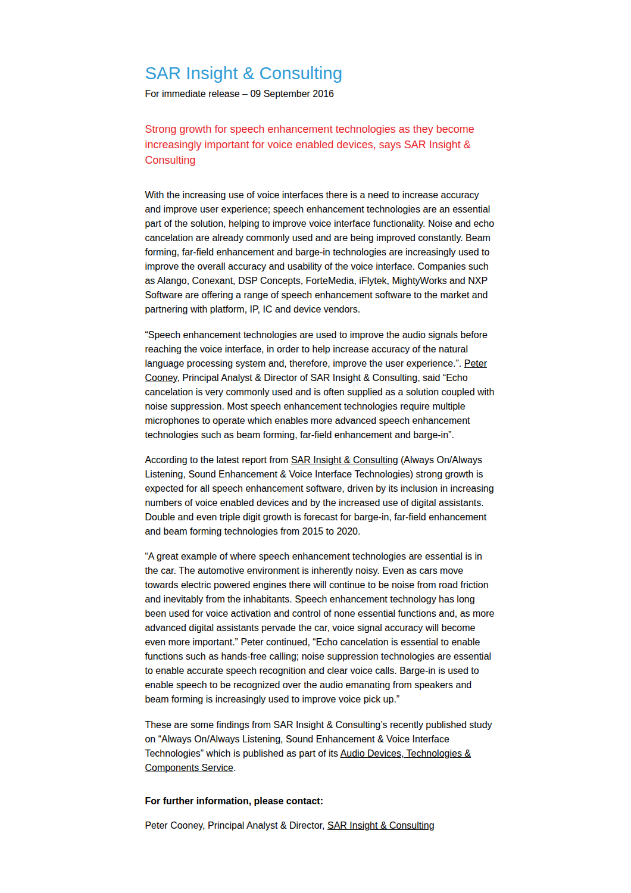SAR Insight & Consulting
For immediate release – 09 September 2016
Strong growth for speech enhancement technologies as they become increasingly important for voice enabled devices, says SAR Insight & Consulting
With the increasing use of voice interfaces there is a need to increase accuracy and improve user experience; speech enhancement technologies are an essential part of the solution, helping to improve voice interface functionality. Noise and echo cancelation are already commonly used and are being improved constantly. Beam forming, far-field enhancement and barge-in technologies are increasingly used to improve the overall accuracy and usability of the voice interface. Companies such as Alango, Conexant, DSP Concepts, ForteMedia, iFlytek, MightyWorks and NXP Software are offering a range of speech enhancement software to the market and partnering with platform, IP, IC and device vendors.
“Speech enhancement technologies are used to improve the audio signals before reaching the voice interface, in order to help increase accuracy of the natural language processing system and, therefore, improve the user experience.”. Peter Cooney, Principal Analyst & Director of SAR Insight & Consulting, said “Echo cancelation is very commonly used and is often supplied as a solution coupled with noise suppression. Most speech enhancement technologies require multiple microphones to operate which enables more advanced speech enhancement technologies such as beam forming, far-field enhancement and barge-in”.
According to the latest report from SAR Insight & Consulting (Always On/Always Listening, Sound Enhancement & Voice Interface Technologies) strong growth is expected for all speech enhancement software, driven by its inclusion in increasing numbers of voice enabled devices and by the increased use of digital assistants. Double and even triple digit growth is forecast for barge-in, far-field enhancement and beam forming technologies from 2015 to 2020.
“A great example of where speech enhancement technologies are essential is in the car. The automotive environment is inherently noisy. Even as cars move towards electric powered engines there will continue to be noise from road friction and inevitably from the inhabitants. Speech enhancement technology has long been used for voice activation and control of none essential functions and, as more advanced digital assistants pervade the car, voice signal accuracy will become even more important.” Peter continued, “Echo cancelation is essential to enable functions such as hands-free calling; noise suppression technologies are essential to enable accurate speech recognition and clear voice calls. Barge-in is used to enable speech to be recognized over the audio emanating from speakers and beam forming is increasingly used to improve voice pick up.”
These are some findings from SAR Insight & Consulting’s recently published study on “Always On/Always Listening, Sound Enhancement & Voice Interface Technologies” which is published as part of its Audio Devices, Technologies & Components Service.
For further information, please contact:
Peter Cooney, Principal Analyst & Director, SAR Insight & Consulting